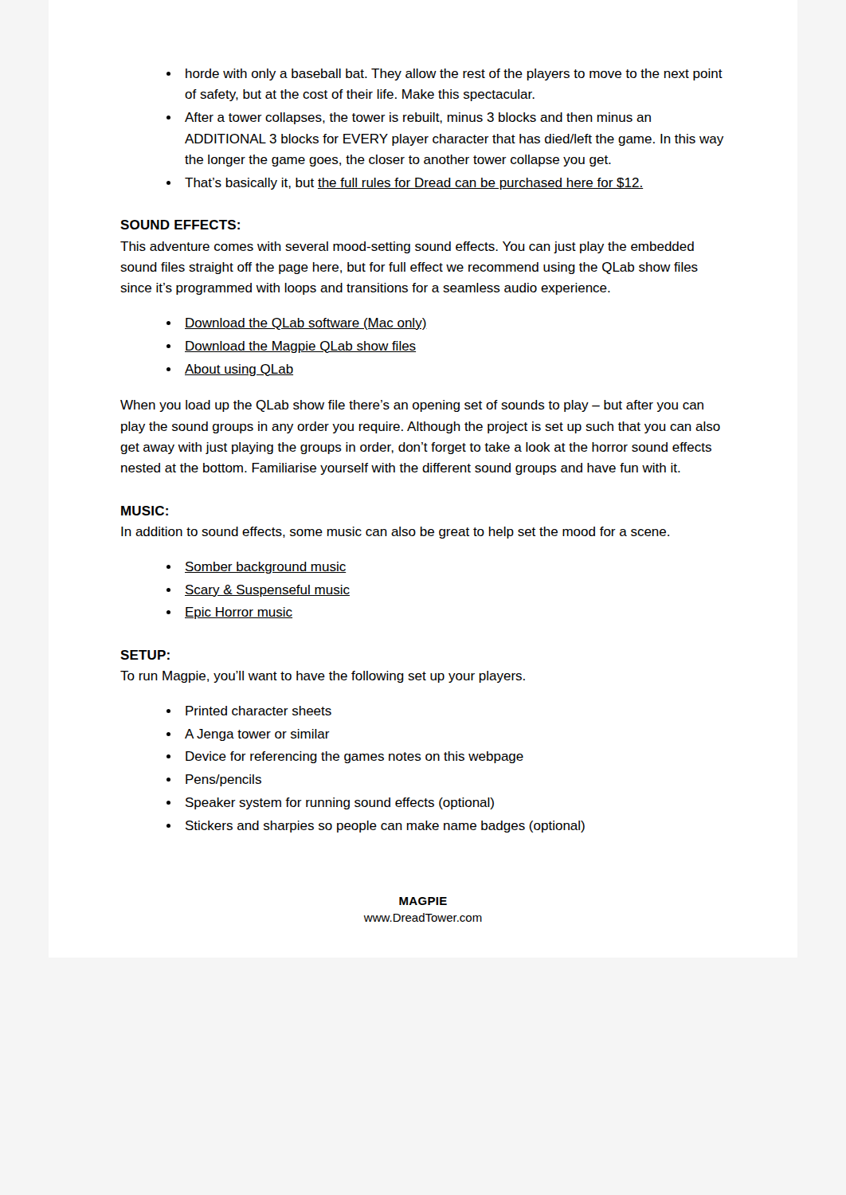horde with only a baseball bat. They allow the rest of the players to move to the next point of safety, but at the cost of their life. Make this spectacular.
After a tower collapses, the tower is rebuilt, minus 3 blocks and then minus an ADDITIONAL 3 blocks for EVERY player character that has died/left the game. In this way the longer the game goes, the closer to another tower collapse you get.
That’s basically it, but the full rules for Dread can be purchased here for $12.
SOUND EFFECTS:
This adventure comes with several mood-setting sound effects. You can just play the embedded sound files straight off the page here, but for full effect we recommend using the QLab show files since it’s programmed with loops and transitions for a seamless audio experience.
Download the QLab software (Mac only)
Download the Magpie QLab show files
About using QLab
When you load up the QLab show file there’s an opening set of sounds to play – but after you can play the sound groups in any order you require. Although the project is set up such that you can also get away with just playing the groups in order, don’t forget to take a look at the horror sound effects nested at the bottom. Familiarise yourself with the different sound groups and have fun with it.
MUSIC:
In addition to sound effects, some music can also be great to help set the mood for a scene.
Somber background music
Scary & Suspenseful music
Epic Horror music
SETUP:
To run Magpie, you’ll want to have the following set up your players.
Printed character sheets
A Jenga tower or similar
Device for referencing the games notes on this webpage
Pens/pencils
Speaker system for running sound effects (optional)
Stickers and sharpies so people can make name badges (optional)
MAGPIE
www.DreadTower.com